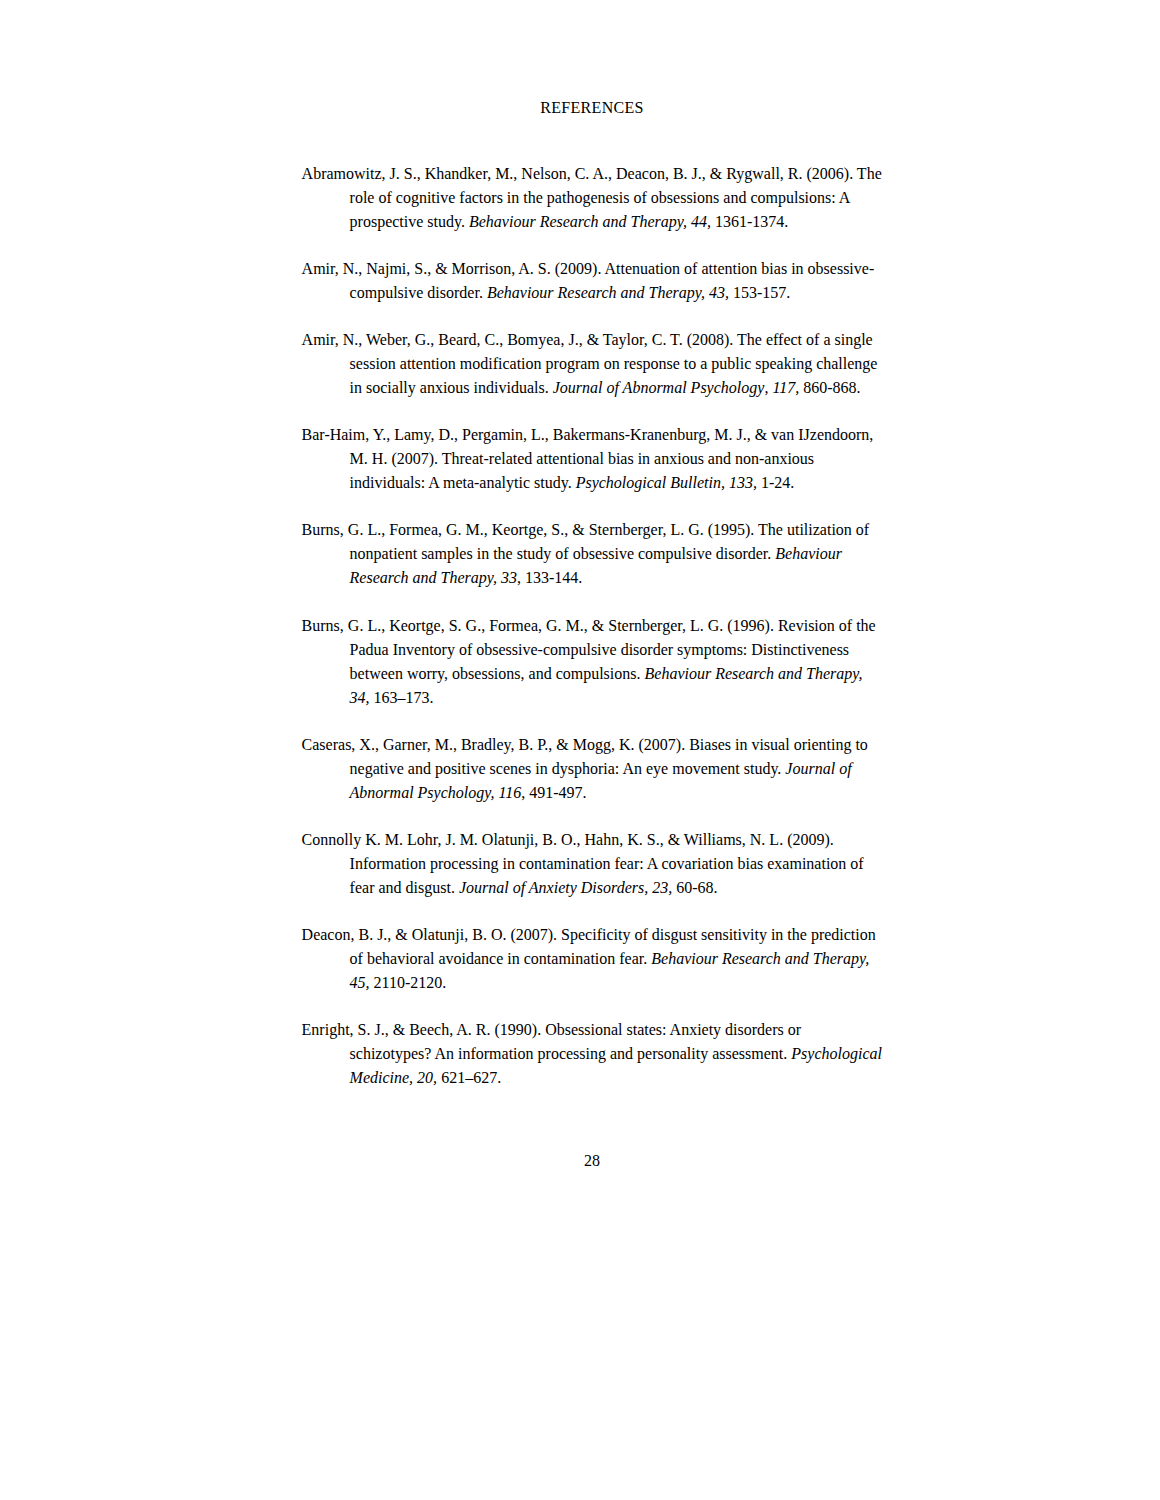REFERENCES
Abramowitz, J. S., Khandker, M., Nelson, C. A., Deacon, B. J., & Rygwall, R. (2006). The role of cognitive factors in the pathogenesis of obsessions and compulsions: A prospective study. Behaviour Research and Therapy, 44, 1361-1374.
Amir, N., Najmi, S., & Morrison, A. S. (2009). Attenuation of attention bias in obsessive-compulsive disorder. Behaviour Research and Therapy, 43, 153-157.
Amir, N., Weber, G., Beard, C., Bomyea, J., & Taylor, C. T. (2008). The effect of a single session attention modification program on response to a public speaking challenge in socially anxious individuals. Journal of Abnormal Psychology, 117, 860-868.
Bar-Haim, Y., Lamy, D., Pergamin, L., Bakermans-Kranenburg, M. J., & van IJzendoorn, M. H. (2007). Threat-related attentional bias in anxious and non-anxious individuals: A meta-analytic study. Psychological Bulletin, 133, 1-24.
Burns, G. L., Formea, G. M., Keortge, S., & Sternberger, L. G. (1995). The utilization of nonpatient samples in the study of obsessive compulsive disorder. Behaviour Research and Therapy, 33, 133-144.
Burns, G. L., Keortge, S. G., Formea, G. M., & Sternberger, L. G. (1996). Revision of the Padua Inventory of obsessive-compulsive disorder symptoms: Distinctiveness between worry, obsessions, and compulsions. Behaviour Research and Therapy, 34, 163–173.
Caseras, X., Garner, M., Bradley, B. P., & Mogg, K. (2007). Biases in visual orienting to negative and positive scenes in dysphoria: An eye movement study. Journal of Abnormal Psychology, 116, 491-497.
Connolly K. M. Lohr, J. M. Olatunji, B. O., Hahn, K. S., & Williams, N. L. (2009). Information processing in contamination fear: A covariation bias examination of fear and disgust. Journal of Anxiety Disorders, 23, 60-68.
Deacon, B. J., & Olatunji, B. O. (2007). Specificity of disgust sensitivity in the prediction of behavioral avoidance in contamination fear. Behaviour Research and Therapy, 45, 2110-2120.
Enright, S. J., & Beech, A. R. (1990). Obsessional states: Anxiety disorders or schizotypes? An information processing and personality assessment. Psychological Medicine, 20, 621–627.
28